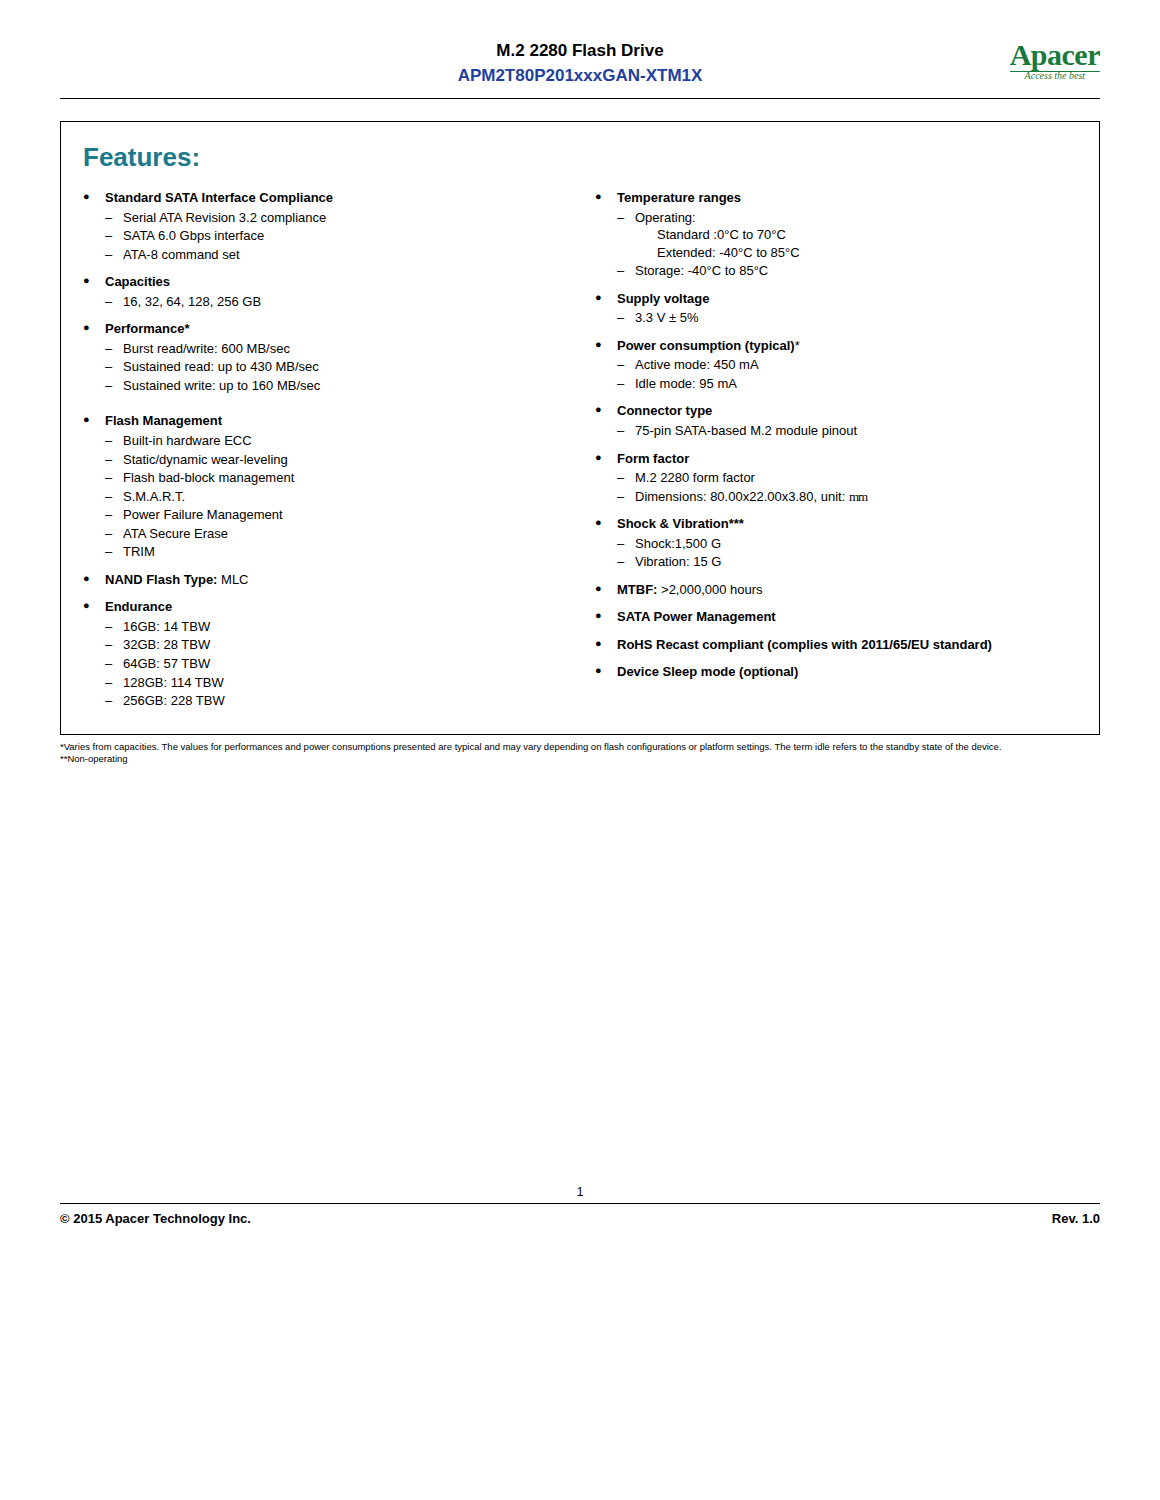Apacer
Access the best
M.2 2280 Flash Drive
APM2T80P201xxxGAN-XTM1X
Features:
Standard SATA Interface Compliance
Serial ATA Revision 3.2 compliance
SATA 6.0 Gbps interface
ATA-8 command set
Capacities
16, 32, 64, 128, 256 GB
Performance*
Burst read/write: 600 MB/sec
Sustained read: up to 430 MB/sec
Sustained write: up to 160 MB/sec
Flash Management
Built-in hardware ECC
Static/dynamic wear-leveling
Flash bad-block management
S.M.A.R.T.
Power Failure Management
ATA Secure Erase
TRIM
NAND Flash Type: MLC
Endurance
16GB: 14 TBW
32GB: 28 TBW
64GB: 57 TBW
128GB: 114 TBW
256GB: 228 TBW
Temperature ranges
Operating:
Standard :0°C to 70°C
Extended: -40°C to 85°C
Storage: -40°C to 85°C
Supply voltage
3.3 V ± 5%
Power consumption (typical)*
Active mode: 450 mA
Idle mode: 95 mA
Connector type
75-pin SATA-based M.2 module pinout
Form factor
M.2 2280 form factor
Dimensions: 80.00x22.00x3.80, unit: mm
Shock & Vibration***
Shock:1,500 G
Vibration: 15 G
MTBF: >2,000,000 hours
SATA Power Management
RoHS Recast compliant (complies with 2011/65/EU standard)
Device Sleep mode (optional)
*Varies from capacities. The values for performances and power consumptions presented are typical and may vary depending on flash configurations or platform settings. The term idle refers to the standby state of the device.
**Non-operating
1
© 2015 Apacer Technology Inc.
Rev. 1.0